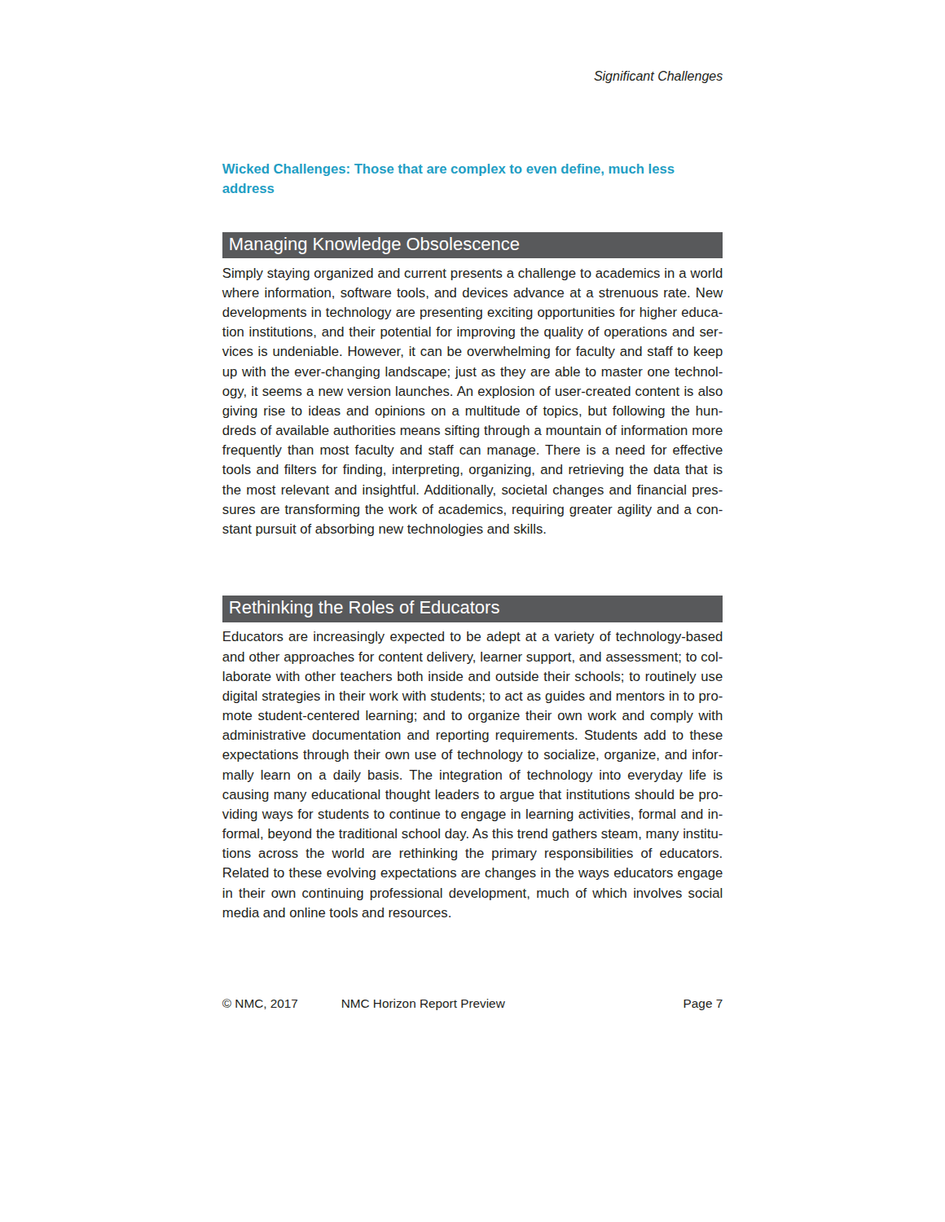Significant Challenges
Wicked Challenges: Those that are complex to even define, much less address
Managing Knowledge Obsolescence
Simply staying organized and current presents a challenge to academics in a world where information, software tools, and devices advance at a strenuous rate. New developments in technology are presenting exciting opportunities for higher education institutions, and their potential for improving the quality of operations and services is undeniable. However, it can be overwhelming for faculty and staff to keep up with the ever-changing landscape; just as they are able to master one technology, it seems a new version launches. An explosion of user-created content is also giving rise to ideas and opinions on a multitude of topics, but following the hundreds of available authorities means sifting through a mountain of information more frequently than most faculty and staff can manage. There is a need for effective tools and filters for finding, interpreting, organizing, and retrieving the data that is the most relevant and insightful. Additionally, societal changes and financial pressures are transforming the work of academics, requiring greater agility and a constant pursuit of absorbing new technologies and skills.
Rethinking the Roles of Educators
Educators are increasingly expected to be adept at a variety of technology-based and other approaches for content delivery, learner support, and assessment; to collaborate with other teachers both inside and outside their schools; to routinely use digital strategies in their work with students; to act as guides and mentors in to promote student-centered learning; and to organize their own work and comply with administrative documentation and reporting requirements. Students add to these expectations through their own use of technology to socialize, organize, and informally learn on a daily basis. The integration of technology into everyday life is causing many educational thought leaders to argue that institutions should be providing ways for students to continue to engage in learning activities, formal and informal, beyond the traditional school day. As this trend gathers steam, many institutions across the world are rethinking the primary responsibilities of educators. Related to these evolving expectations are changes in the ways educators engage in their own continuing professional development, much of which involves social media and online tools and resources.
© NMC, 2017
NMC Horizon Report Preview
Page 7